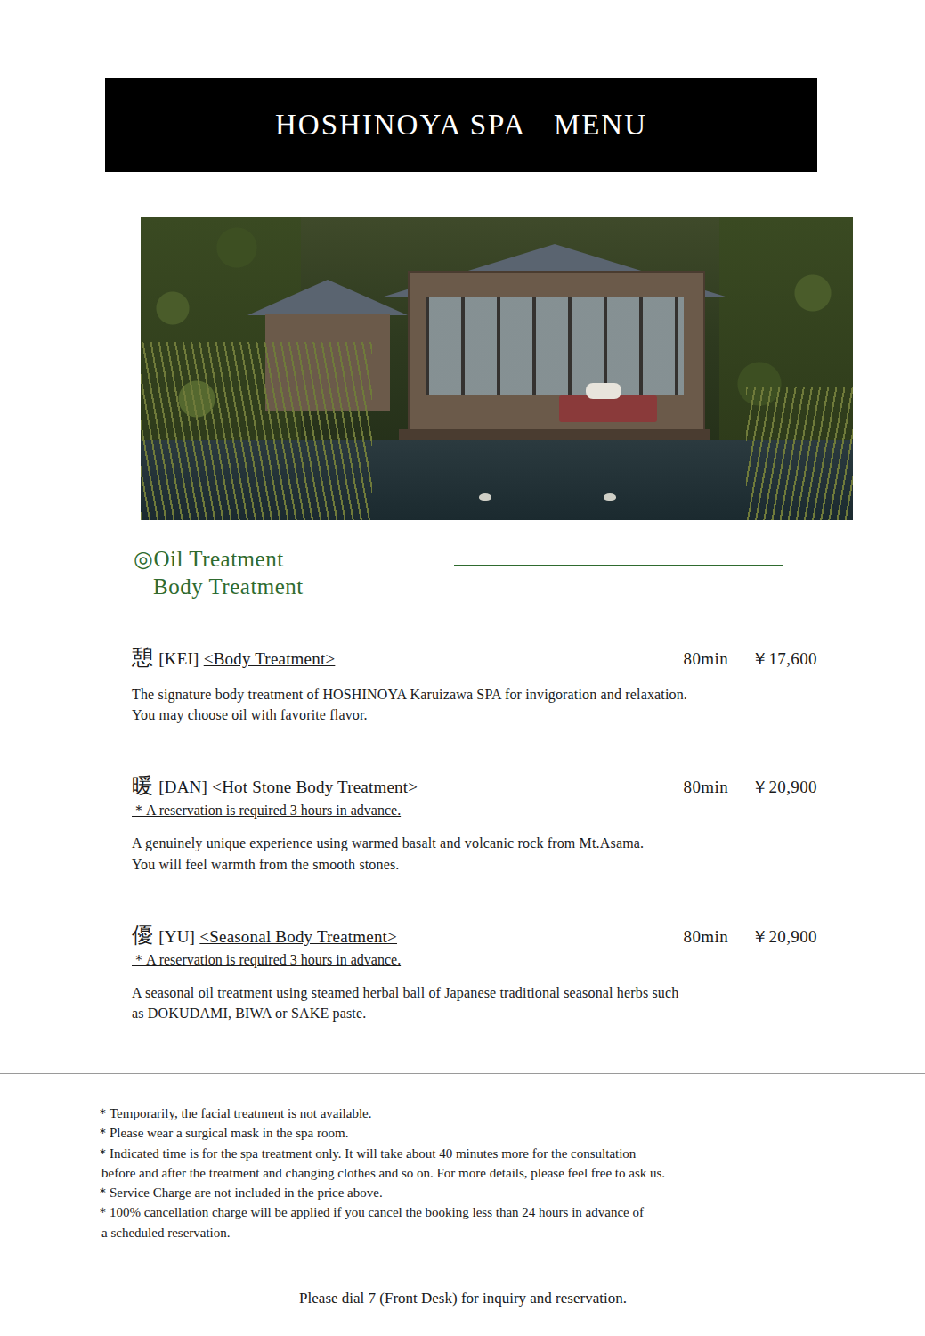HOSHINOYA SPA MENU
◎Oil Treatment Body Treatment
憩[KEI] <Body Treatment>
80min￥17,600
The signature body treatment of HOSHINOYA Karuizawa SPA for invigoration and relaxation.
You may choose oil with favorite flavor.
暖[DAN] <Hot Stone Body Treatment>
80min￥20,900
＊A reservation is required 3 hours in advance.
A genuinely unique experience using warmed basalt and volcanic rock from Mt.Asama.
You will feel warmth from the smooth stones.
優[YU] <Seasonal Body Treatment>
80min￥20,900
＊A reservation is required 3 hours in advance.
A seasonal oil treatment using steamed herbal ball of Japanese traditional seasonal herbs such
as DOKUDAMI, BIWA or SAKE paste.
＊Temporarily, the facial treatment is not available.
＊Please wear a surgical mask in the spa room.
＊Indicated time is for the spa treatment only. It will take about 40 minutes more for the consultation
before and after the treatment and changing clothes and so on. For more details, please feel free to ask us.
＊Service Charge are not included in the price above.
＊100% cancellation charge will be applied if you cancel the booking less than 24 hours in advance of
a scheduled reservation.
Please dial 7 (Front Desk) for inquiry and reservation.